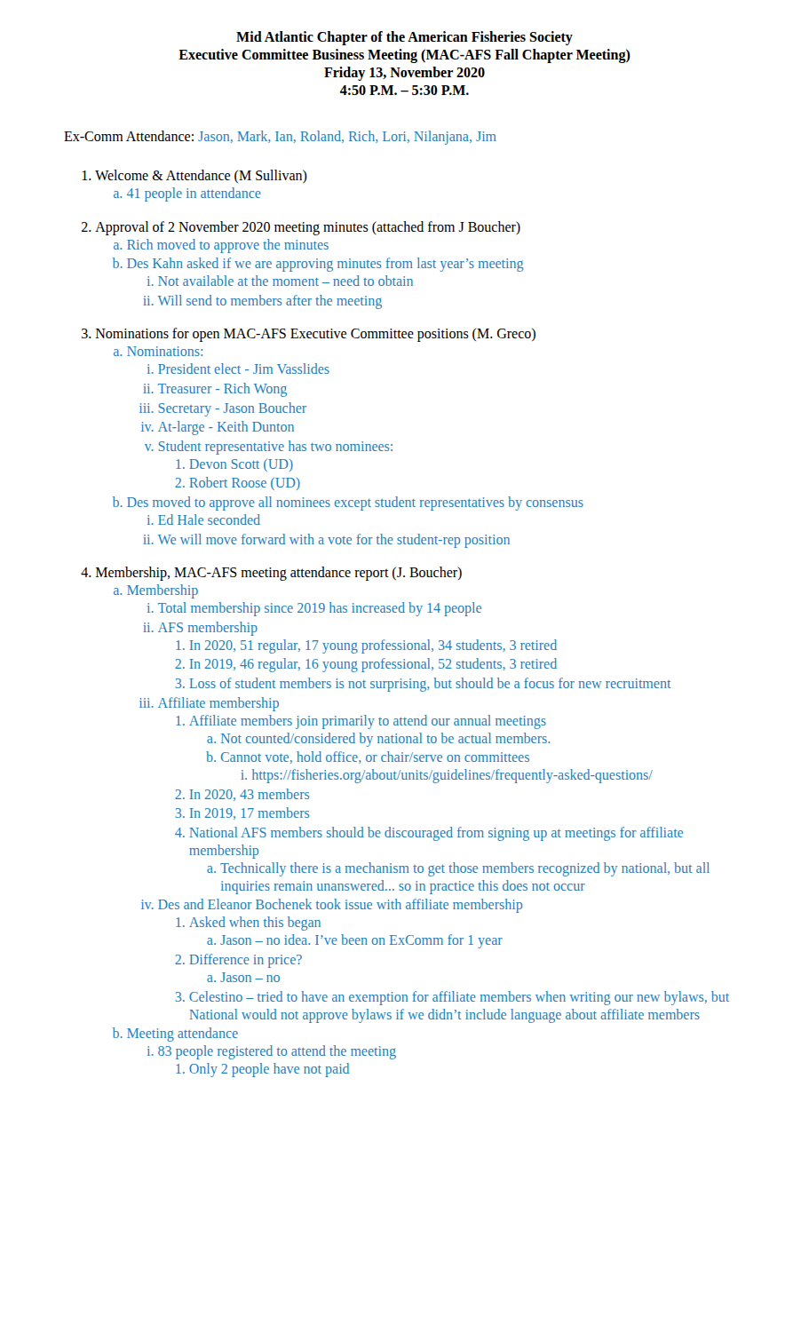Mid Atlantic Chapter of the American Fisheries Society
Executive Committee Business Meeting (MAC-AFS Fall Chapter Meeting)
Friday 13, November 2020
4:50 P.M. – 5:30 P.M.
Ex-Comm Attendance: Jason, Mark, Ian, Roland, Rich, Lori, Nilanjana, Jim
Welcome & Attendance (M Sullivan)
41 people in attendance
Approval of 2 November 2020 meeting minutes (attached from J Boucher)
Rich moved to approve the minutes
Des Kahn asked if we are approving minutes from last year’s meeting
Not available at the moment – need to obtain
Will send to members after the meeting
Nominations for open MAC-AFS Executive Committee positions (M. Greco)
Nominations:
President elect - Jim Vasslides
Treasurer - Rich Wong
Secretary - Jason Boucher
At-large - Keith Dunton
Student representative has two nominees:
Devon Scott (UD)
Robert Roose (UD)
Des moved to approve all nominees except student representatives by consensus
Ed Hale seconded
We will move forward with a vote for the student-rep position
Membership, MAC-AFS meeting attendance report (J. Boucher)
Membership
Total membership since 2019 has increased by 14 people
AFS membership
In 2020, 51 regular, 17 young professional, 34 students, 3 retired
In 2019, 46 regular, 16 young professional, 52 students, 3 retired
Loss of student members is not surprising, but should be a focus for new recruitment
Affiliate membership
Affiliate members join primarily to attend our annual meetings
Not counted/considered by national to be actual members.
Cannot vote, hold office, or chair/serve on committees
https://fisheries.org/about/units/guidelines/frequently-asked-questions/
In 2020, 43 members
In 2019, 17 members
National AFS members should be discouraged from signing up at meetings for affiliate membership
Technically there is a mechanism to get those members recognized by national, but all inquiries remain unanswered... so in practice this does not occur
Des and Eleanor Bochenek took issue with affiliate membership
Asked when this began
Jason – no idea. I’ve been on ExComm for 1 year
Difference in price?
Jason – no
Celestino – tried to have an exemption for affiliate members when writing our new bylaws, but National would not approve bylaws if we didn’t include language about affiliate members
Meeting attendance
83 people registered to attend the meeting
Only 2 people have not paid